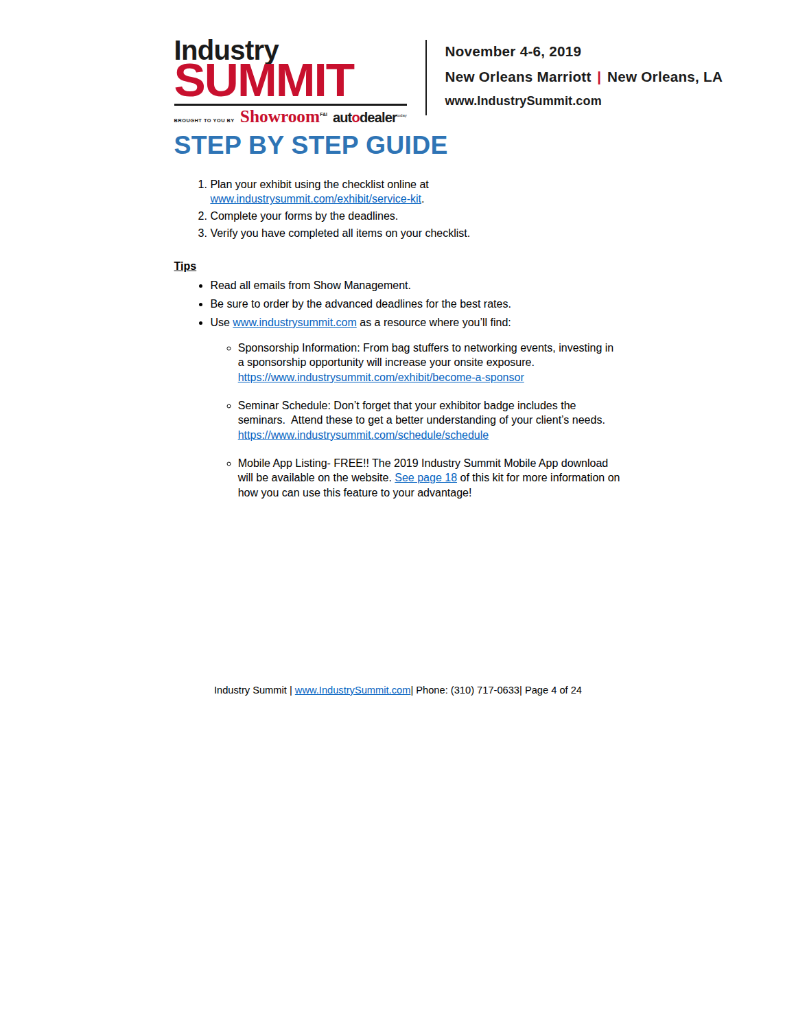Industry SUMMIT
Brought to you by ShowroomF&I autodealertoday
November 4-6, 2019
New Orleans Marriott | New Orleans, LA
www.IndustrySummit.com
STEP BY STEP GUIDE
Plan your exhibit using the checklist online at www.industrysummit.com/exhibit/service-kit.
Complete your forms by the deadlines.
Verify you have completed all items on your checklist.
Tips
Read all emails from Show Management.
Be sure to order by the advanced deadlines for the best rates.
Use www.industrysummit.com as a resource where you’ll find:
Sponsorship Information: From bag stuffers to networking events, investing in a sponsorship opportunity will increase your onsite exposure. https://www.industrysummit.com/exhibit/become-a-sponsor
Seminar Schedule: Don’t forget that your exhibitor badge includes the seminars. Attend these to get a better understanding of your client’s needs. https://www.industrysummit.com/schedule/schedule
Mobile App Listing- FREE!! The 2019 Industry Summit Mobile App download will be available on the website. See page 18 of this kit for more information on how you can use this feature to your advantage!
Industry Summit | www.IndustrySummit.com| Phone: (310) 717-0633| Page 4 of 24